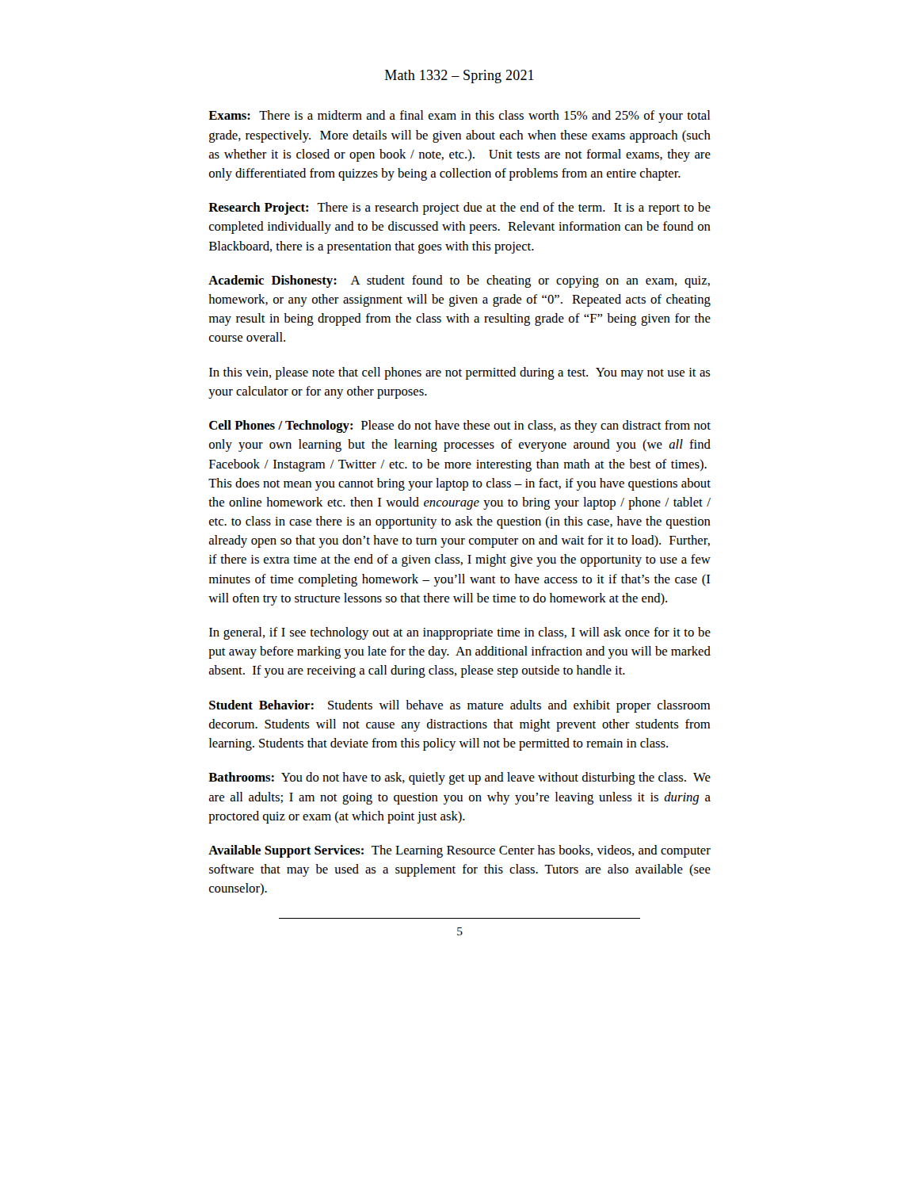Math 1332 – Spring 2021
Exams: There is a midterm and a final exam in this class worth 15% and 25% of your total grade, respectively. More details will be given about each when these exams approach (such as whether it is closed or open book / note, etc.). Unit tests are not formal exams, they are only differentiated from quizzes by being a collection of problems from an entire chapter.
Research Project: There is a research project due at the end of the term. It is a report to be completed individually and to be discussed with peers. Relevant information can be found on Blackboard, there is a presentation that goes with this project.
Academic Dishonesty: A student found to be cheating or copying on an exam, quiz, homework, or any other assignment will be given a grade of “0”. Repeated acts of cheating may result in being dropped from the class with a resulting grade of “F” being given for the course overall.
In this vein, please note that cell phones are not permitted during a test. You may not use it as your calculator or for any other purposes.
Cell Phones / Technology: Please do not have these out in class, as they can distract from not only your own learning but the learning processes of everyone around you (we all find Facebook / Instagram / Twitter / etc. to be more interesting than math at the best of times). This does not mean you cannot bring your laptop to class – in fact, if you have questions about the online homework etc. then I would encourage you to bring your laptop / phone / tablet / etc. to class in case there is an opportunity to ask the question (in this case, have the question already open so that you don’t have to turn your computer on and wait for it to load). Further, if there is extra time at the end of a given class, I might give you the opportunity to use a few minutes of time completing homework – you’ll want to have access to it if that’s the case (I will often try to structure lessons so that there will be time to do homework at the end).
In general, if I see technology out at an inappropriate time in class, I will ask once for it to be put away before marking you late for the day. An additional infraction and you will be marked absent. If you are receiving a call during class, please step outside to handle it.
Student Behavior: Students will behave as mature adults and exhibit proper classroom decorum. Students will not cause any distractions that might prevent other students from learning. Students that deviate from this policy will not be permitted to remain in class.
Bathrooms: You do not have to ask, quietly get up and leave without disturbing the class. We are all adults; I am not going to question you on why you’re leaving unless it is during a proctored quiz or exam (at which point just ask).
Available Support Services: The Learning Resource Center has books, videos, and computer software that may be used as a supplement for this class. Tutors are also available (see counselor).
5